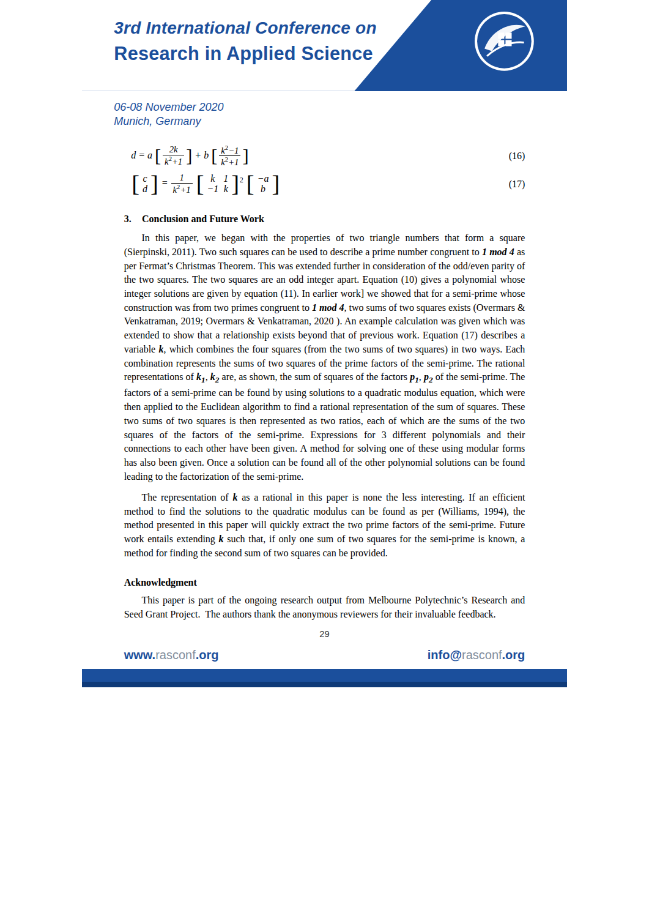3rd International Conference on
Research in Applied Science
06-08 November 2020
Munich, Germany
d = a [2k k2+1] + b [k2−1 k2+1]
(16)
[
| c |
| d |
] = 1 k2+1 [
| k | 1 |
| −1 | k |
] 2 [
| −a |
| b |
]
(17)
3. Conclusion and Future Work
In this paper, we began with the properties of two triangle numbers that form a square (Sierpinski, 2011). Two such squares can be used to describe a prime number congruent to 1 mod 4 as per Fermat’s Christmas Theorem. This was extended further in consideration of the odd/even parity of the two squares. The two squares are an odd integer apart. Equation (10) gives a polynomial whose integer solutions are given by equation (11). In earlier work] we showed that for a semi-prime whose construction was from two primes congruent to 1 mod 4, two sums of two squares exists (Overmars & Venkatraman, 2019; Overmars & Venkatraman, 2020 ). An example calculation was given which was extended to show that a relationship exists beyond that of previous work. Equation (17) describes a variable k, which combines the four squares (from the two sums of two squares) in two ways. Each combination represents the sums of two squares of the prime factors of the semi-prime. The rational representations of k1, k2 are, as shown, the sum of squares of the factors p1, p2 of the semi-prime. The factors of a semi-prime can be found by using solutions to a quadratic modulus equation, which were then applied to the Euclidean algorithm to find a rational representation of the sum of squares. These two sums of two squares is then represented as two ratios, each of which are the sums of the two squares of the factors of the semi-prime. Expressions for 3 different polynomials and their connections to each other have been given. A method for solving one of these using modular forms has also been given. Once a solution can be found all of the other polynomial solutions can be found leading to the factorization of the semi-prime.
The representation of k as a rational in this paper is none the less interesting. If an efficient method to find the solutions to the quadratic modulus can be found as per (Williams, 1994), the method presented in this paper will quickly extract the two prime factors of the semi-prime. Future work entails extending k such that, if only one sum of two squares for the semi-prime is known, a method for finding the second sum of two squares can be provided.
Acknowledgment
This paper is part of the ongoing research output from Melbourne Polytechnic’s Research and Seed Grant Project. The authors thank the anonymous reviewers for their invaluable feedback.
29
www.rasconf.org info@rasconf.org